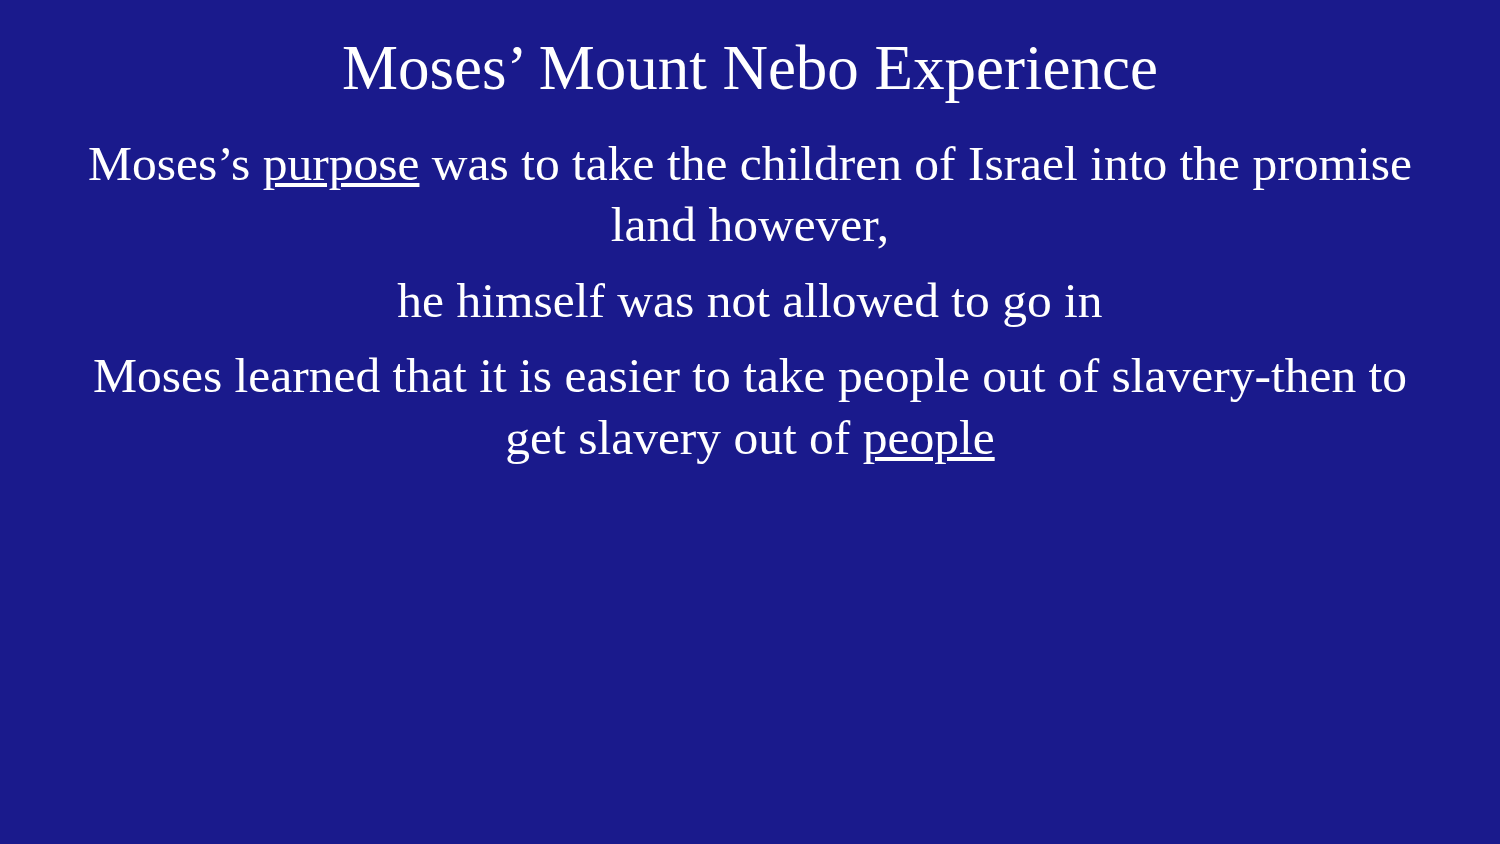Moses’ Mount Nebo Experience
Moses’s purpose was to take the children of Israel into the promise land however,
he himself was not allowed to go in
Moses learned that it is easier to take people out of slavery-then to get slavery out of people